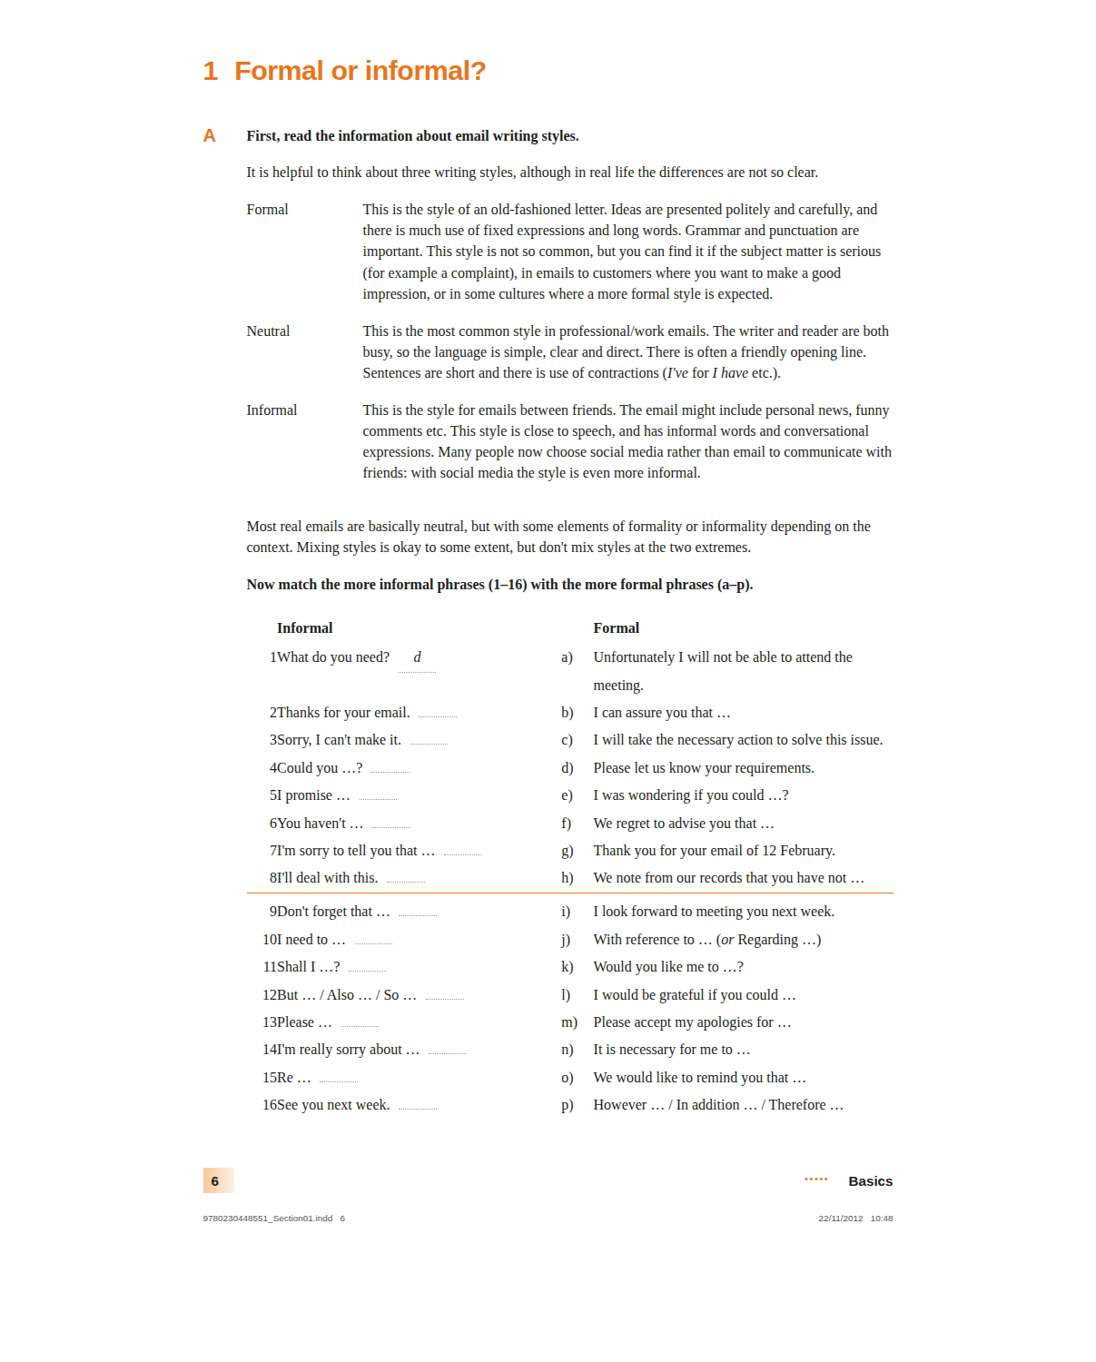1 Formal or informal?
A
First, read the information about email writing styles.
It is helpful to think about three writing styles, although in real life the differences are not so clear.
| Formal | This is the style of an old-fashioned letter. Ideas are presented politely and carefully, and there is much use of fixed expressions and long words. Grammar and punctuation are important. This style is not so common, but you can find it if the subject matter is serious (for example a complaint), in emails to customers where you want to make a good impression, or in some cultures where a more formal style is expected. |
| Neutral | This is the most common style in professional/work emails. The writer and reader are both busy, so the language is simple, clear and direct. There is often a friendly opening line. Sentences are short and there is use of contractions ( I've for I have etc.). |
| Informal | This is the style for emails between friends. The email might include personal news, funny comments etc. This style is close to speech, and has informal words and conversational expressions. Many people now choose social media rather than email to communicate with friends: with social media the style is even more informal. |
Most real emails are basically neutral, but with some elements of formality or informality depending on the context. Mixing styles is okay to some extent, but don't mix styles at the two extremes.
Now match the more informal phrases (1–16) with the more formal phrases (a–p).
| | Informal | | Formal |
| 1 | What do you need? d | a) | Unfortunately I will not be able to attend the meeting. |
| 2 | Thanks for your email. | b) | I can assure you that … |
| 3 | Sorry, I can't make it. | c) | I will take the necessary action to solve this issue. |
| 4 | Could you …? | d) | Please let us know your requirements. |
| 5 | I promise … | e) | I was wondering if you could …? |
| 6 | You haven't … | f) | We regret to advise you that … |
| 7 | I'm sorry to tell you that … | g) | Thank you for your email of 12 February. |
| 8 | I'll deal with this. | h) | We note from our records that you have not … |
| 9 | Don't forget that … | i) | I look forward to meeting you next week. |
| 10 | I need to … | j) | With reference to … ( or Regarding …) |
| 11 | Shall I …? | k) | Would you like me to …? |
| 12 | But … / Also … / So … | l) | I would be grateful if you could … |
| 13 | Please … | m) | Please accept my apologies for … |
| 14 | I'm really sorry about … | n) | It is necessary for me to … |
| 15 | Re … | o) | We would like to remind you that … |
| 16 | See you next week. | p) | However … / In addition … / Therefore … |
6 ••••• Basics
9780230448551_Section01.indd 6 22/11/2012 10:48